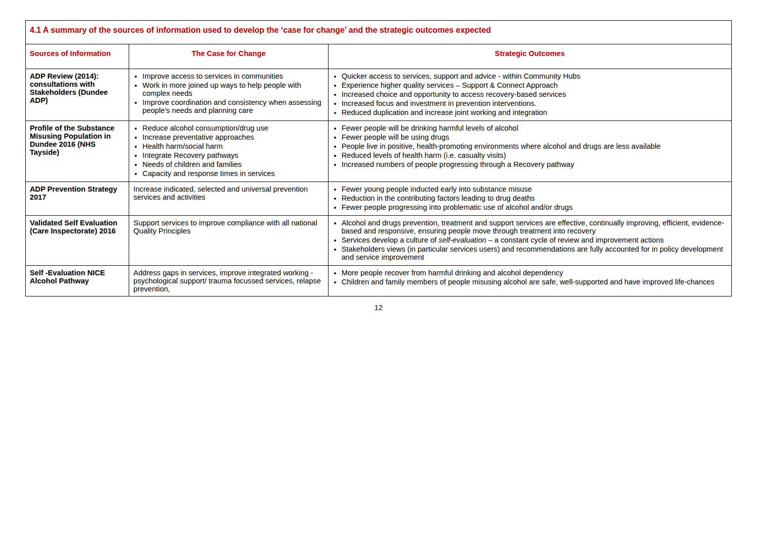4.1 A summary of the sources of information used to develop the ‘case for change’ and the strategic outcomes expected
| Sources of Information | The Case for Change | Strategic Outcomes |
| --- | --- | --- |
| ADP Review (2014): consultations with Stakeholders (Dundee ADP) | Improve access to services in communities Work in more joined up ways to help people with complex needs Improve coordination and consistency when assessing people’s needs and planning care | Quicker access to services, support and advice - within Community Hubs Experience higher quality services – Support & Connect Approach Increased choice and opportunity to access recovery-based services Increased focus and investment in prevention interventions. Reduced duplication and increase joint working and integration |
| Profile of the Substance Misusing Population in Dundee 2016 (NHS Tayside) | Reduce alcohol consumption/drug use Increase preventative approaches Health harm/social harm Integrate Recovery pathways Needs of children and families Capacity and response times in services | Fewer people will be drinking harmful levels of alcohol Fewer people will be using drugs People live in positive, health-promoting environments where alcohol and drugs are less available Reduced levels of health harm (i.e. casualty visits) Increased numbers of people progressing through a Recovery pathway |
| ADP Prevention Strategy 2017 | Increase indicated, selected and universal prevention services and activities | Fewer young people inducted early into substance misuse Reduction in the contributing factors leading to drug deaths Fewer people progressing into problematic use of alcohol and/or drugs |
| Validated Self Evaluation (Care Inspectorate) 2016 | Support services to improve compliance with all national Quality Principles | Alcohol and drugs prevention, treatment and support services are effective, continually improving, efficient, evidence-based and responsive, ensuring people move through treatment into recovery Services develop a culture of self-evaluation – a constant cycle of review and improvement actions Stakeholders views (in particular services users) and recommendations are fully accounted for in policy development and service improvement |
| Self -Evaluation NICE Alcohol Pathway | Address gaps in services, improve integrated working - psychological support/ trauma focussed services, relapse prevention, | More people recover from harmful drinking and alcohol dependency Children and family members of people misusing alcohol are safe, well-supported and have improved life-chances |
12